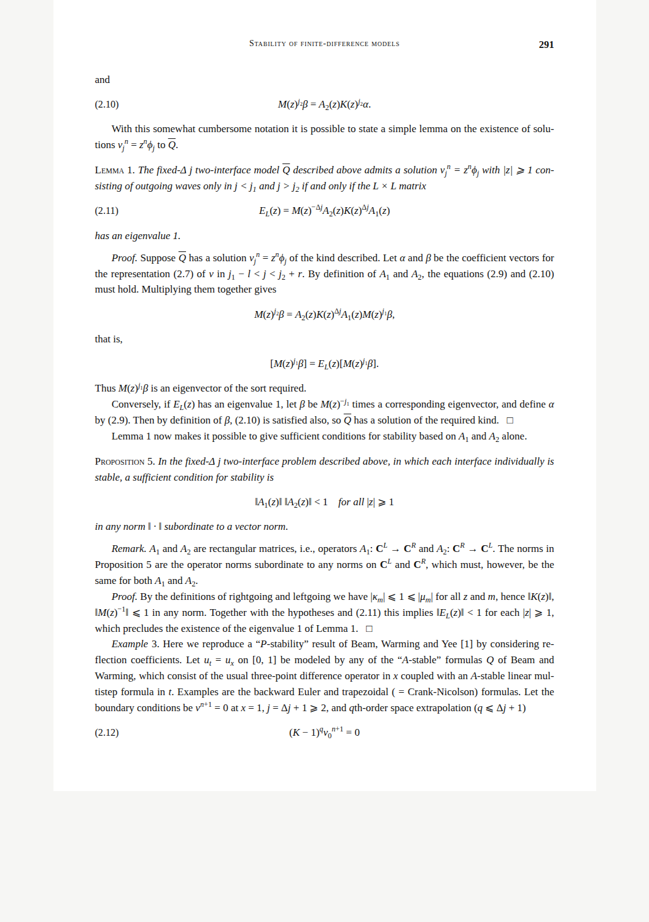Stability of finite-difference models 291
and
(2.10) M(z)j2β = A2(z)K(z)j2α.
With this somewhat cumbersome notation it is possible to state a simple lemma on the existence of solutions vjn = znϕj to Q.
Lemma 1. The fixed-Δ j two-interface model Q described above admits a solution vjn = znϕj with |z| ⩾ 1 consisting of outgoing waves only in j < j1 and j > j2 if and only if the L × L matrix
(2.11) EL(z) = M(z)−ΔjA2(z)K(z)ΔjA1(z)
has an eigenvalue 1.
Proof. Suppose Q has a solution vjn = znϕj of the kind described. Let α and β be the coefficient vectors for the representation (2.7) of v in j1 − l < j < j2 + r. By definition of A1 and A2, the equations (2.9) and (2.10) must hold. Multiplying them together gives
M(z)j2β = A2(z)K(z)ΔjA1(z)M(z)j1β,
that is,
[M(z)j1β] = EL(z)[M(z)j1β].
Thus M(z)j1β is an eigenvector of the sort required.
Conversely, if EL(z) has an eigenvalue 1, let β be M(z)−j1 times a corresponding eigenvector, and define α by (2.9). Then by definition of β, (2.10) is satisfied also, so Q has a solution of the required kind. □
Lemma 1 now makes it possible to give sufficient conditions for stability based on A1 and A2 alone.
Proposition 5. In the fixed-Δ j two-interface problem described above, in which each interface individually is stable, a sufficient condition for stability is
‖A1(z)‖ ‖A2(z)‖ < 1 for all |z| ⩾ 1
in any norm ‖ · ‖ subordinate to a vector norm.
Remark. A1 and A2 are rectangular matrices, i.e., operators A1: CL → CR and A2: CR → CL. The norms in Proposition 5 are the operator norms subordinate to any norms on CL and CR, which must, however, be the same for both A1 and A2.
Proof. By the definitions of rightgoing and leftgoing we have |κm| ⩽ 1 ⩽ |μm| for all z and m, hence ‖K(z)‖, ‖M(z)−1‖ ⩽ 1 in any norm. Together with the hypotheses and (2.11) this implies ‖EL(z)‖ < 1 for each |z| ⩾ 1, which precludes the existence of the eigenvalue 1 of Lemma 1. □
Example 3. Here we reproduce a “P-stability” result of Beam, Warming and Yee [1] by considering reflection coefficients. Let ut = ux on [0, 1] be modeled by any of the “A-stable” formulas Q of Beam and Warming, which consist of the usual three-point difference operator in x coupled with an A-stable linear multistep formula in t. Examples are the backward Euler and trapezoidal ( = Crank-Nicolson) formulas. Let the boundary conditions be vn+1 = 0 at x = 1, j = Δj + 1 ⩾ 2, and qth-order space extrapolation (q ⩽ Δj + 1)
(2.12) (K − 1)qv0n+1 = 0